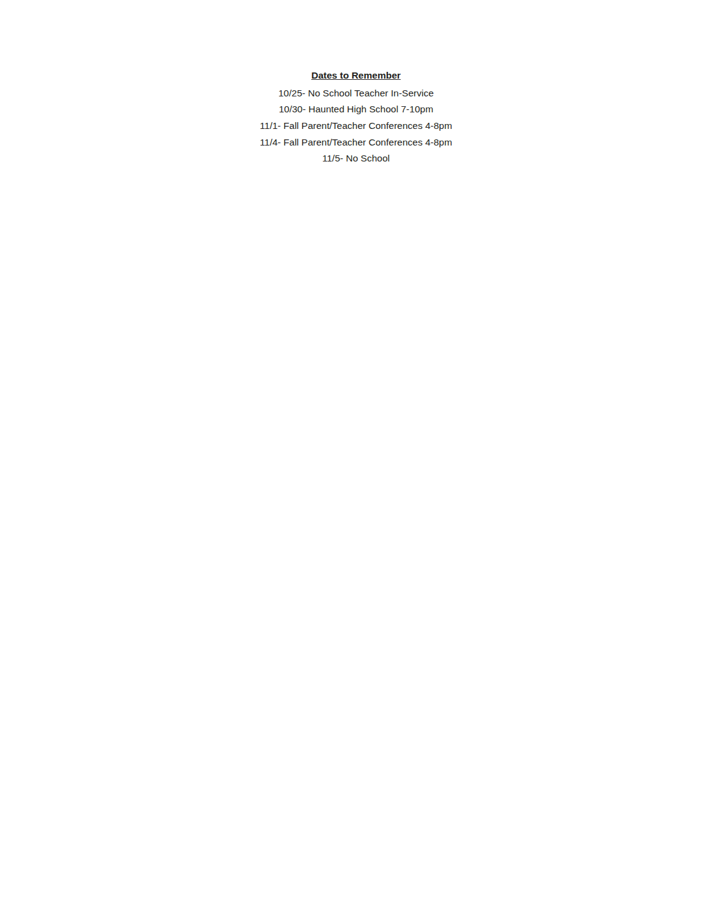Dates to Remember
10/25- No School Teacher In-Service
10/30- Haunted High School 7-10pm
11/1- Fall Parent/Teacher Conferences 4-8pm
11/4- Fall Parent/Teacher Conferences 4-8pm
11/5- No School